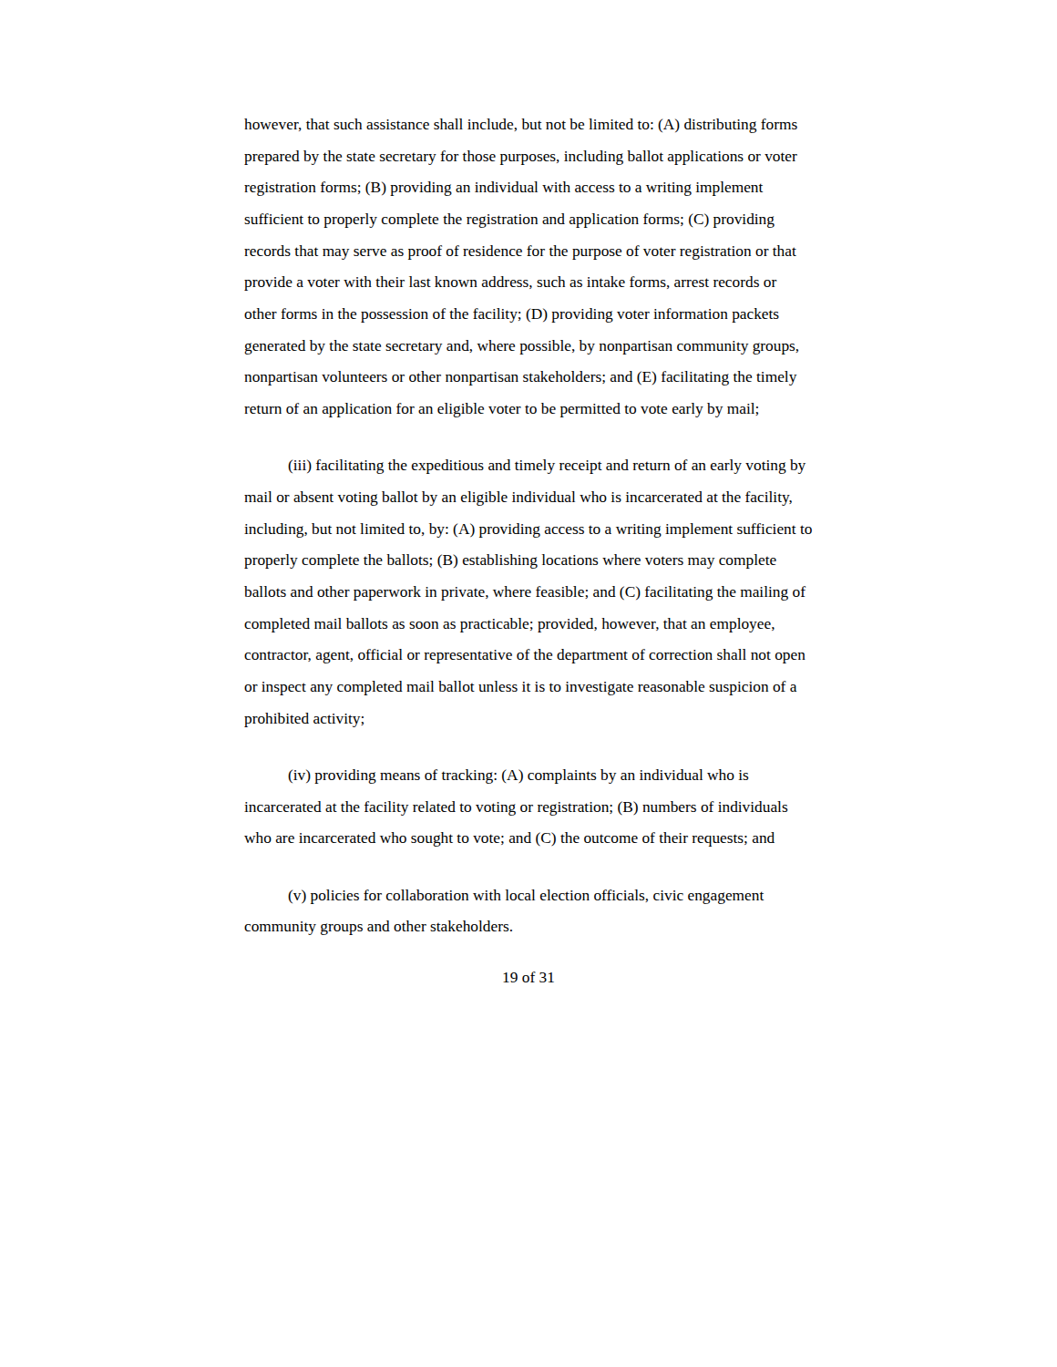however, that such assistance shall include, but not be limited to: (A) distributing forms prepared by the state secretary for those purposes, including ballot applications or voter registration forms; (B) providing an individual with access to a writing implement sufficient to properly complete the registration and application forms; (C) providing records that may serve as proof of residence for the purpose of voter registration or that provide a voter with their last known address, such as intake forms, arrest records or other forms in the possession of the facility; (D) providing voter information packets generated by the state secretary and, where possible, by nonpartisan community groups, nonpartisan volunteers or other nonpartisan stakeholders; and (E) facilitating the timely return of an application for an eligible voter to be permitted to vote early by mail;
(iii) facilitating the expeditious and timely receipt and return of an early voting by mail or absent voting ballot by an eligible individual who is incarcerated at the facility, including, but not limited to, by: (A) providing access to a writing implement sufficient to properly complete the ballots; (B) establishing locations where voters may complete ballots and other paperwork in private, where feasible; and (C) facilitating the mailing of completed mail ballots as soon as practicable; provided, however, that an employee, contractor, agent, official or representative of the department of correction shall not open or inspect any completed mail ballot unless it is to investigate reasonable suspicion of a prohibited activity;
(iv) providing means of tracking: (A) complaints by an individual who is incarcerated at the facility related to voting or registration; (B) numbers of individuals who are incarcerated who sought to vote; and (C) the outcome of their requests; and
(v) policies for collaboration with local election officials, civic engagement community groups and other stakeholders.
19 of 31